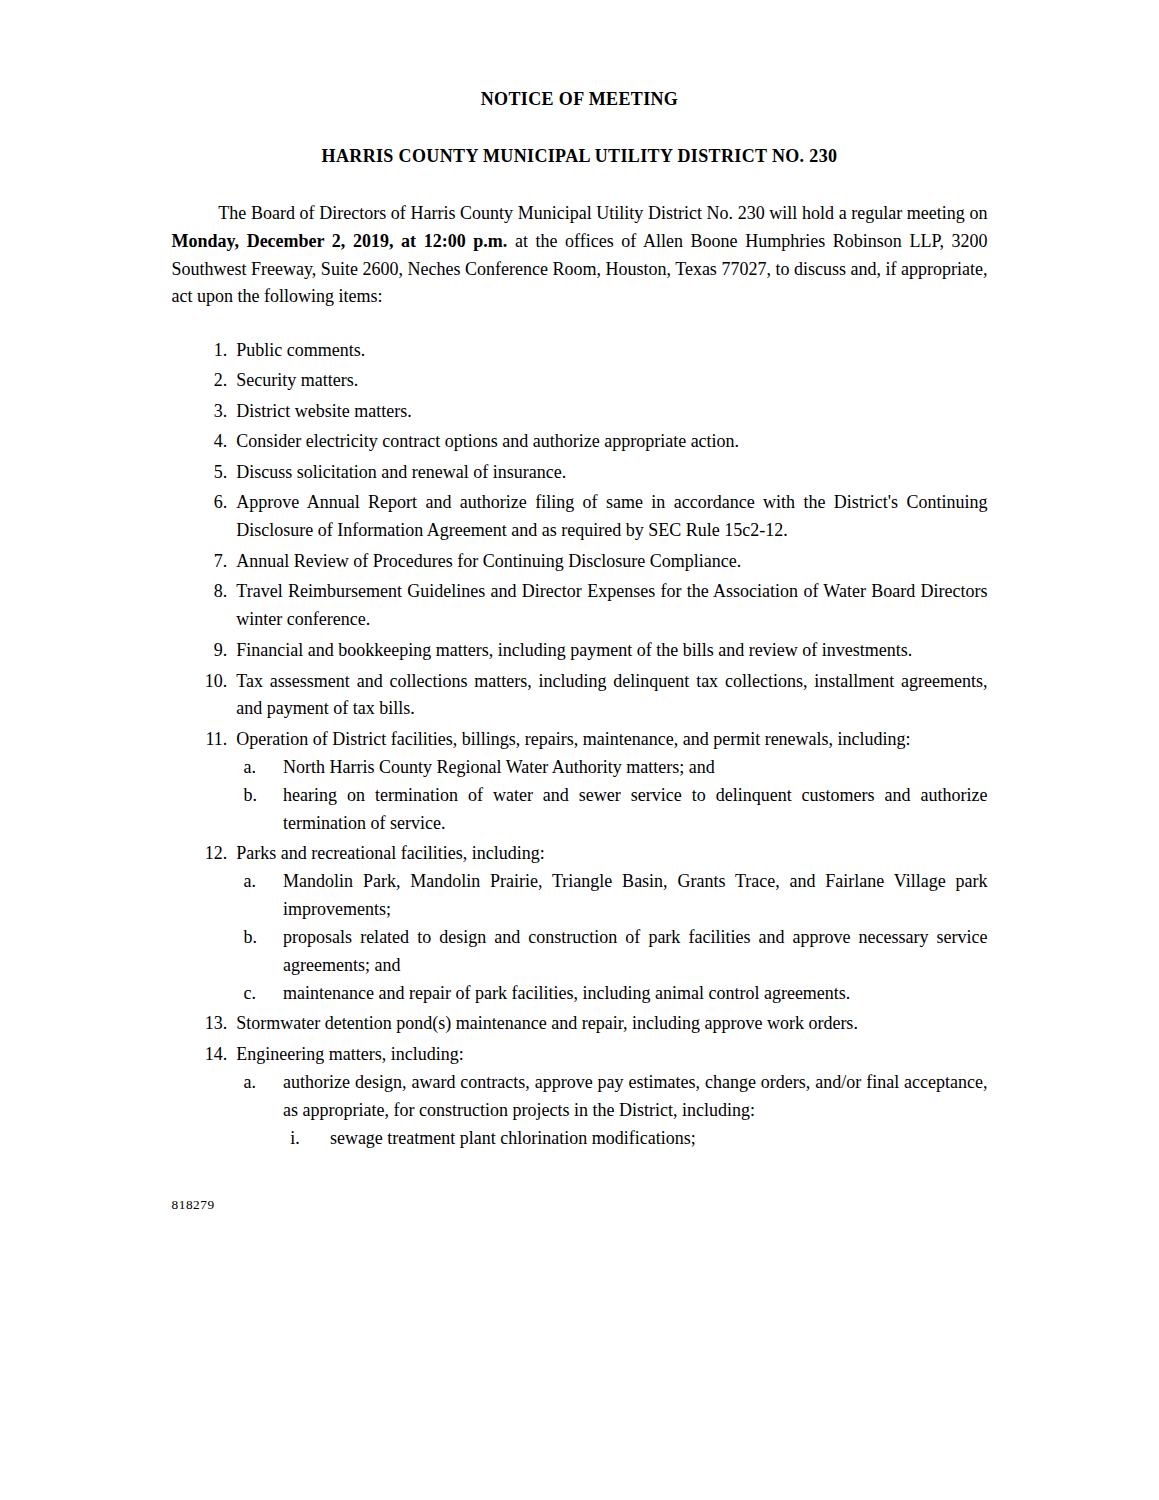NOTICE OF MEETING
HARRIS COUNTY MUNICIPAL UTILITY DISTRICT NO. 230
The Board of Directors of Harris County Municipal Utility District No. 230 will hold a regular meeting on Monday, December 2, 2019, at 12:00 p.m. at the offices of Allen Boone Humphries Robinson LLP, 3200 Southwest Freeway, Suite 2600, Neches Conference Room, Houston, Texas 77027, to discuss and, if appropriate, act upon the following items:
Public comments.
Security matters.
District website matters.
Consider electricity contract options and authorize appropriate action.
Discuss solicitation and renewal of insurance.
Approve Annual Report and authorize filing of same in accordance with the District's Continuing Disclosure of Information Agreement and as required by SEC Rule 15c2-12.
Annual Review of Procedures for Continuing Disclosure Compliance.
Travel Reimbursement Guidelines and Director Expenses for the Association of Water Board Directors winter conference.
Financial and bookkeeping matters, including payment of the bills and review of investments.
Tax assessment and collections matters, including delinquent tax collections, installment agreements, and payment of tax bills.
Operation of District facilities, billings, repairs, maintenance, and permit renewals, including:
North Harris County Regional Water Authority matters; and
hearing on termination of water and sewer service to delinquent customers and authorize termination of service.
Parks and recreational facilities, including:
Mandolin Park, Mandolin Prairie, Triangle Basin, Grants Trace, and Fairlane Village park improvements;
proposals related to design and construction of park facilities and approve necessary service agreements; and
maintenance and repair of park facilities, including animal control agreements.
Stormwater detention pond(s) maintenance and repair, including approve work orders.
Engineering matters, including:
authorize design, award contracts, approve pay estimates, change orders, and/or final acceptance, as appropriate, for construction projects in the District, including:
sewage treatment plant chlorination modifications;
818279